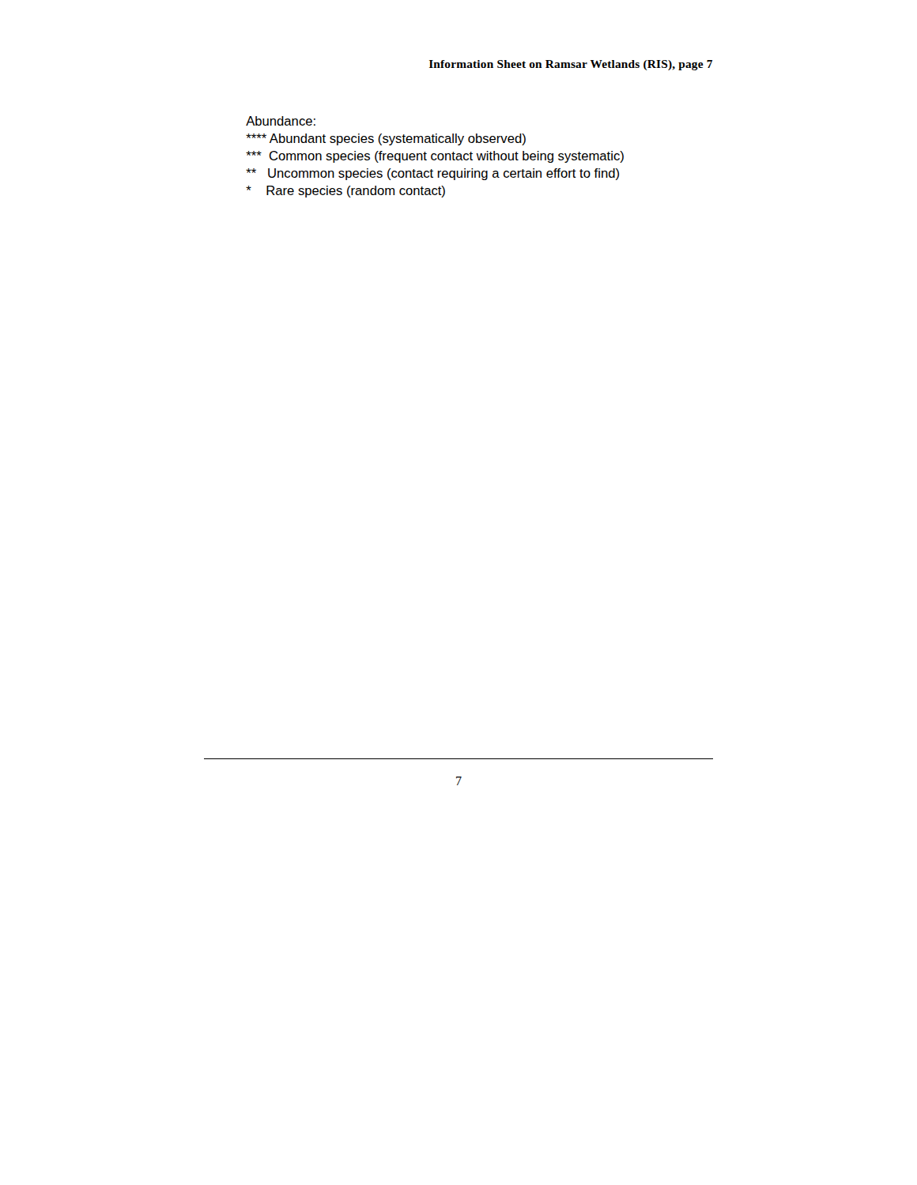Information Sheet on Ramsar Wetlands (RIS), page 7
Abundance:
**** Abundant species (systematically observed)
*** Common species (frequent contact without being systematic)
** Uncommon species (contact requiring a certain effort to find)
* Rare species (random contact)
7